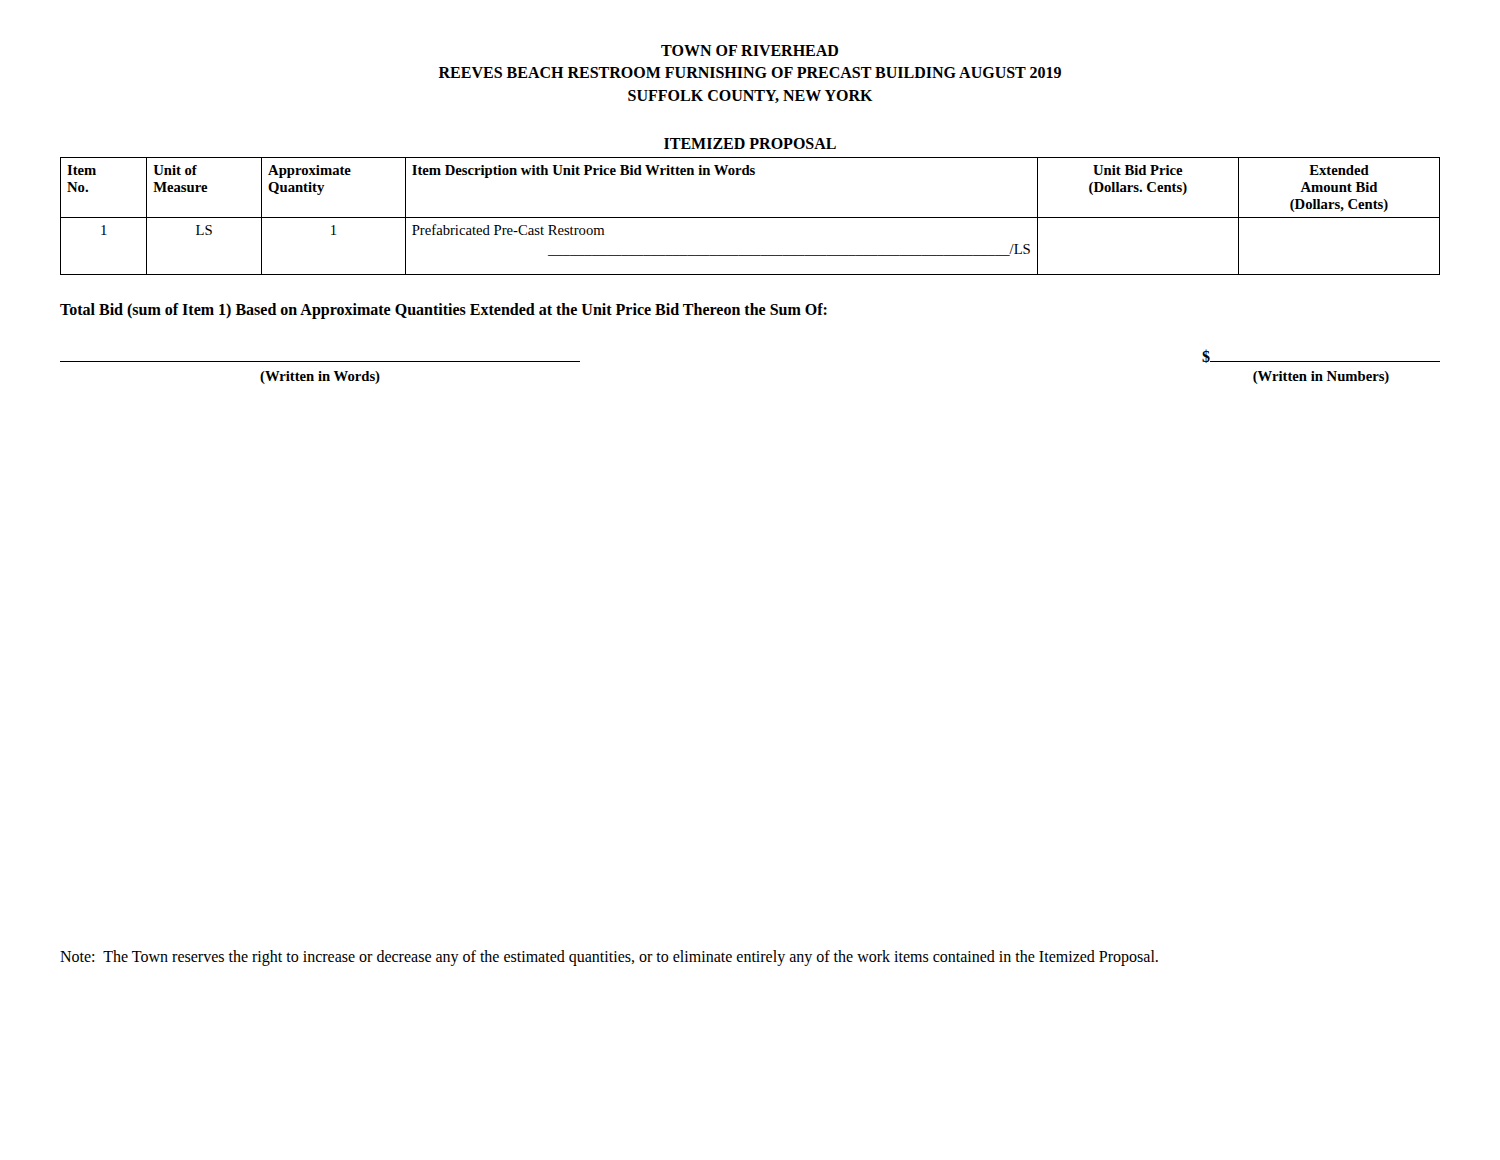TOWN OF RIVERHEAD
REEVES BEACH RESTROOM FURNISHING OF PRECAST BUILDING AUGUST 2019
SUFFOLK COUNTY, NEW YORK
ITEMIZED PROPOSAL
| Item No. | Unit of Measure | Approximate Quantity | Item Description with Unit Price Bid Written in Words | Unit Bid Price (Dollars. Cents) | Extended Amount Bid (Dollars, Cents) |
| --- | --- | --- | --- | --- | --- |
| 1 | LS | 1 | Prefabricated Pre-Cast Restroom _______________________________________________________________/LS | | |
Total Bid (sum of Item 1) Based on Approximate Quantities Extended at the Unit Price Bid Thereon the Sum Of:
(Written in Words)
$
(Written in Numbers)
Note: The Town reserves the right to increase or decrease any of the estimated quantities, or to eliminate entirely any of the work items contained in the Itemized Proposal.